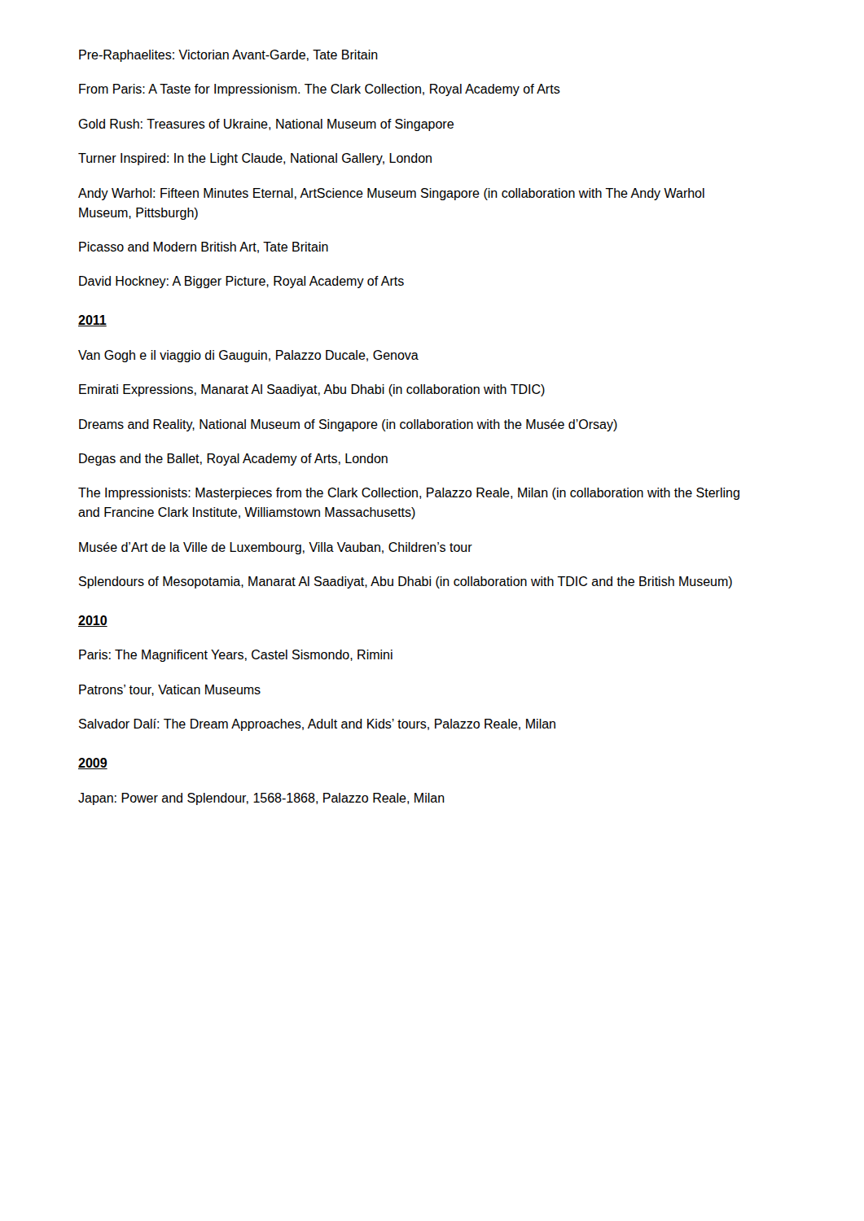Pre-Raphaelites: Victorian Avant-Garde, Tate Britain
From Paris: A Taste for Impressionism. The Clark Collection, Royal Academy of Arts
Gold Rush: Treasures of Ukraine, National Museum of Singapore
Turner Inspired: In the Light Claude, National Gallery, London
Andy Warhol: Fifteen Minutes Eternal, ArtScience Museum Singapore (in collaboration with The Andy Warhol Museum, Pittsburgh)
Picasso and Modern British Art, Tate Britain
David Hockney: A Bigger Picture, Royal Academy of Arts
2011
Van Gogh e il viaggio di Gauguin, Palazzo Ducale, Genova
Emirati Expressions, Manarat Al Saadiyat, Abu Dhabi (in collaboration with TDIC)
Dreams and Reality, National Museum of Singapore (in collaboration with the Musée d’Orsay)
Degas and the Ballet, Royal Academy of Arts, London
The Impressionists: Masterpieces from the Clark Collection, Palazzo Reale, Milan (in collaboration with the Sterling and Francine Clark Institute, Williamstown Massachusetts)
Musée d’Art de la Ville de Luxembourg, Villa Vauban, Children’s tour
Splendours of Mesopotamia, Manarat Al Saadiyat, Abu Dhabi (in collaboration with TDIC and the British Museum)
2010
Paris: The Magnificent Years, Castel Sismondo, Rimini
Patrons’ tour, Vatican Museums
Salvador Dalí: The Dream Approaches, Adult and Kids’ tours, Palazzo Reale, Milan
2009
Japan: Power and Splendour, 1568-1868, Palazzo Reale, Milan